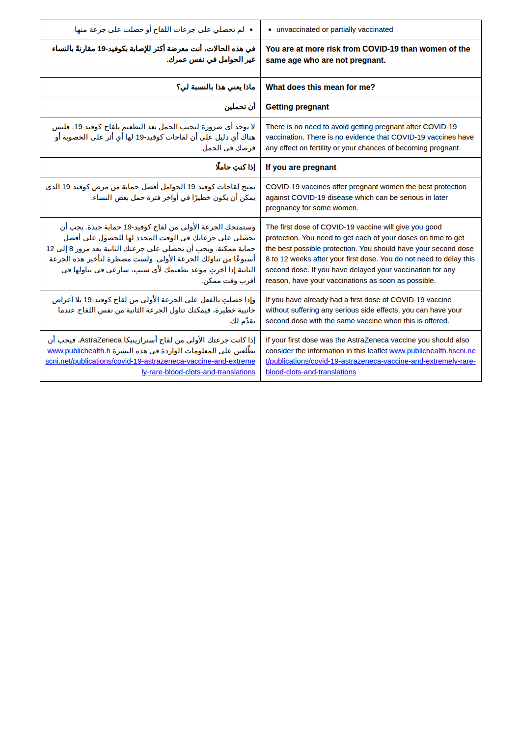| لم تحصلي على جرعات اللقاح أو حصلت على جرعة منها | unvaccinated or partially vaccinated |
| في هذه الحالات، أنت معرضة أكثر للإصابة بكوفيد-19 مقارنةً بالنساء غير الحوامل في نفس عمرك. | You are at more risk from COVID-19 than women of the same age who are not pregnant. |
| ماذا يعني هذا بالنسبة لي؟ | What does this mean for me? |
| أن تحملين | Getting pregnant |
| لا توجد أي ضرورة لتجنب الحمل بعد التطعيم بلقاح كوفيد-19. فليس هناك أي دليل على أن لقاحات كوفيد-19 لها أي أثر على الخصوبة أو فرصك في الحمل. | There is no need to avoid getting pregnant after COVID-19 vaccination. There is no evidence that COVID-19 vaccines have any effect on fertility or your chances of becoming pregnant. |
| إذا كنتِ حاملًا | If you are pregnant |
| تمنح لقاحات كوفيد-19 الحوامل أفضل حماية من مرض كوفيد-19 الذي يمكن أن يكون خطيرًا في أواخر فترة حمل بعض النساء. | COVID-19 vaccines offer pregnant women the best protection against COVID-19 disease which can be serious in later pregnancy for some women. |
| وستمنحك الجرعة الأولى من لقاح كوفيد-19 حماية جيدة. يجب أن تحصلي على جرعاتك في الوقت المحدد لها للحصول على أفضل حماية ممكنة. ويجب أن تحصلي على جرعتك الثانية بعد مرور 8 إلى 12 أسبوعًا من تناولك الجرعة الأولى. ولست مضطرة لتأخير هذه الجرعة الثانية إذا أخرتِ موعد تطعيمك لأي سبب، سارعي في تناولها في أقرب وقت ممكن. | The first dose of COVID-19 vaccine will give you good protection. You need to get each of your doses on time to get the best possible protection. You should have your second dose 8 to 12 weeks after your first dose. You do not need to delay this second dose. If you have delayed your vaccination for any reason, have your vaccinations as soon as possible. |
| وإذا حصلتِ بالفعل على الجرعة الأولى من لقاح كوفيد-19 بلا أعراض جانبية خطيرة، فيمكنك تناول الجرعة الثانية من نفس اللقاح عندما يقدَّم لك. | If you have already had a first dose of COVID-19 vaccine without suffering any serious side effects, you can have your second dose with the same vaccine when this is offered. |
| إذا كانت جرعتك الأولى من لقاح أسترازينيكا AstraZeneca، فيجب أن تطَّلعين على المعلومات الواردة في هذه النشرة www.publichealth.hscni.net/publications/covid-19-astrazeneca-vaccine-and-extremely-rare-blood-clots-and-translations | If your first dose was the AstraZeneca vaccine you should also consider the information in this leaflet www.publichealth.hscni.net/publications/covid-19-astrazeneca-vaccine-and-extremely-rare-blood-clots-and-translations |